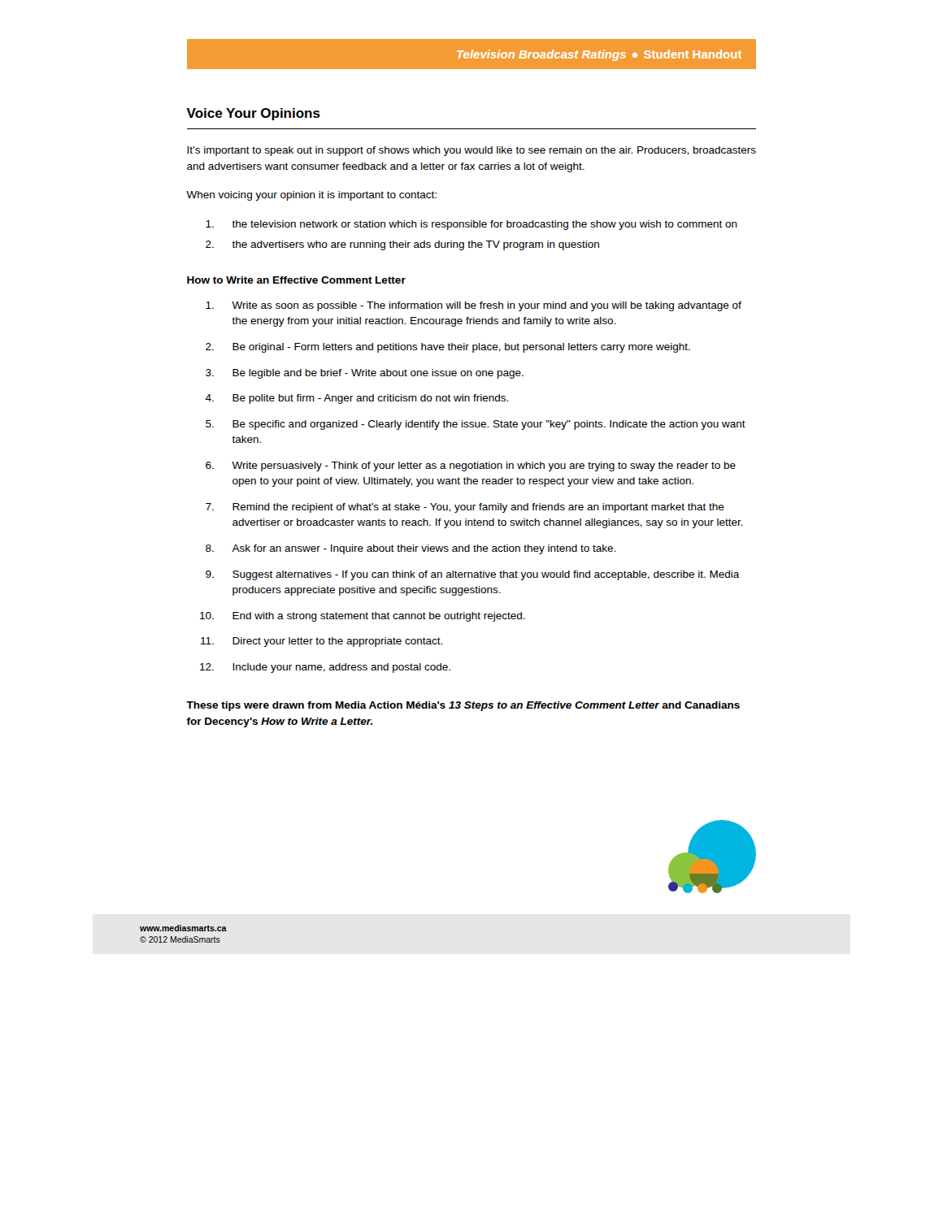Television Broadcast Ratings●Student Handout
Voice Your Opinions
It's important to speak out in support of shows which you would like to see remain on the air. Producers, broadcasters and advertisers want consumer feedback and a letter or fax carries a lot of weight.
When voicing your opinion it is important to contact:
the television network or station which is responsible for broadcasting the show you wish to comment on
the advertisers who are running their ads during the TV program in question
How to Write an Effective Comment Letter
Write as soon as possible - The information will be fresh in your mind and you will be taking advantage of the energy from your initial reaction. Encourage friends and family to write also.
Be original - Form letters and petitions have their place, but personal letters carry more weight.
Be legible and be brief - Write about one issue on one page.
Be polite but firm - Anger and criticism do not win friends.
Be specific and organized - Clearly identify the issue. State your "key" points. Indicate the action you want taken.
Write persuasively - Think of your letter as a negotiation in which you are trying to sway the reader to be open to your point of view. Ultimately, you want the reader to respect your view and take action.
Remind the recipient of what's at stake - You, your family and friends are an important market that the advertiser or broadcaster wants to reach. If you intend to switch channel allegiances, say so in your letter.
Ask for an answer - Inquire about their views and the action they intend to take.
Suggest alternatives - If you can think of an alternative that you would find acceptable, describe it. Media producers appreciate positive and specific suggestions.
End with a strong statement that cannot be outright rejected.
Direct your letter to the appropriate contact.
Include your name, address and postal code.
These tips were drawn from Media Action Média's 13 Steps to an Effective Comment Letter and Canadians for Decency's How to Write a Letter.
www.mediasmarts.ca
© 2012 MediaSmarts